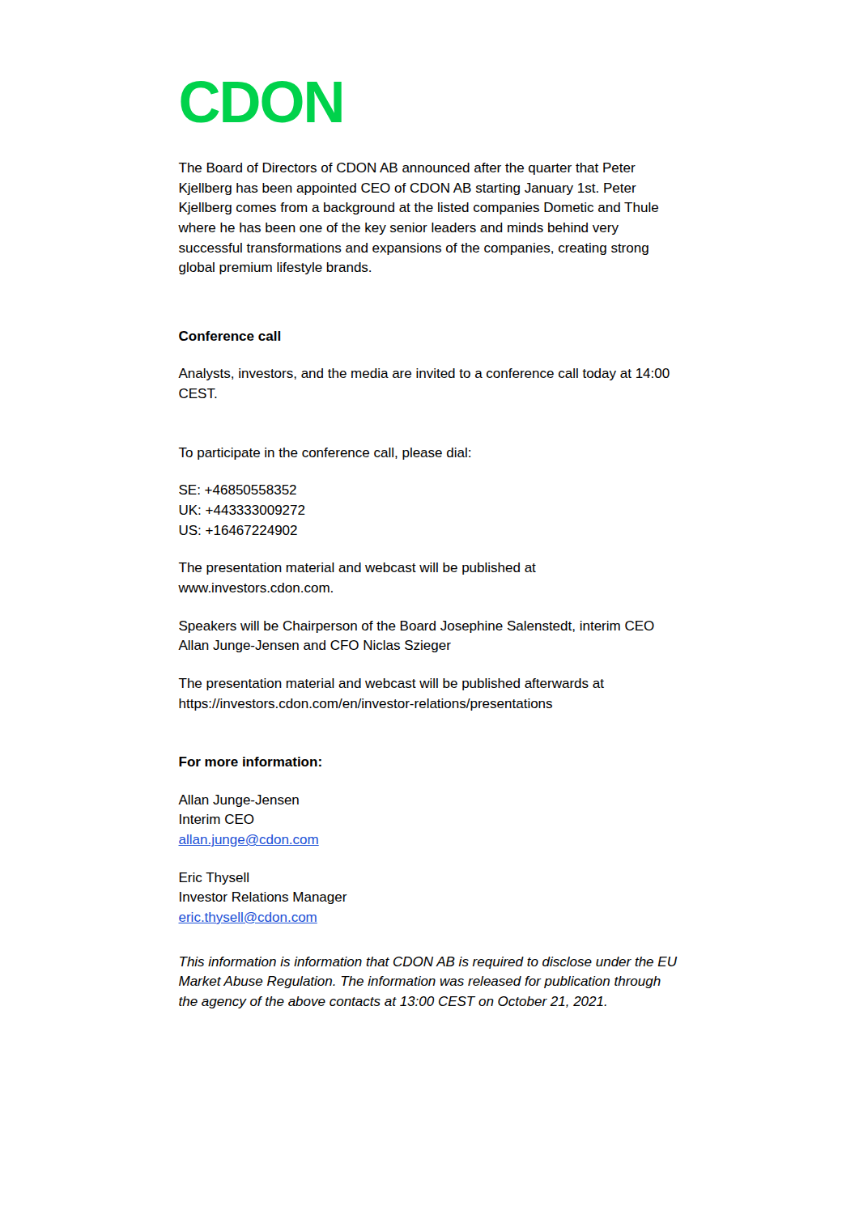CDON
The Board of Directors of CDON AB announced after the quarter that Peter Kjellberg has been appointed CEO of CDON AB starting January 1st. Peter Kjellberg comes from a background at the listed companies Dometic and Thule where he has been one of the key senior leaders and minds behind very successful transformations and expansions of the companies, creating strong global premium lifestyle brands.
Conference call
Analysts, investors, and the media are invited to a conference call today at 14:00 CEST.
To participate in the conference call, please dial:
SE: +46850558352
UK: +443333009272
US: +16467224902
The presentation material and webcast will be published at www.investors.cdon.com.
Speakers will be Chairperson of the Board Josephine Salenstedt, interim CEO Allan Junge-Jensen and CFO Niclas Szieger
The presentation material and webcast will be published afterwards at https://investors.cdon.com/en/investor-relations/presentations
For more information:
Allan Junge-Jensen
Interim CEO
allan.junge@cdon.com
Eric Thysell
Investor Relations Manager
eric.thysell@cdon.com
This information is information that CDON AB is required to disclose under the EU Market Abuse Regulation. The information was released for publication through the agency of the above contacts at 13:00 CEST on October 21, 2021.